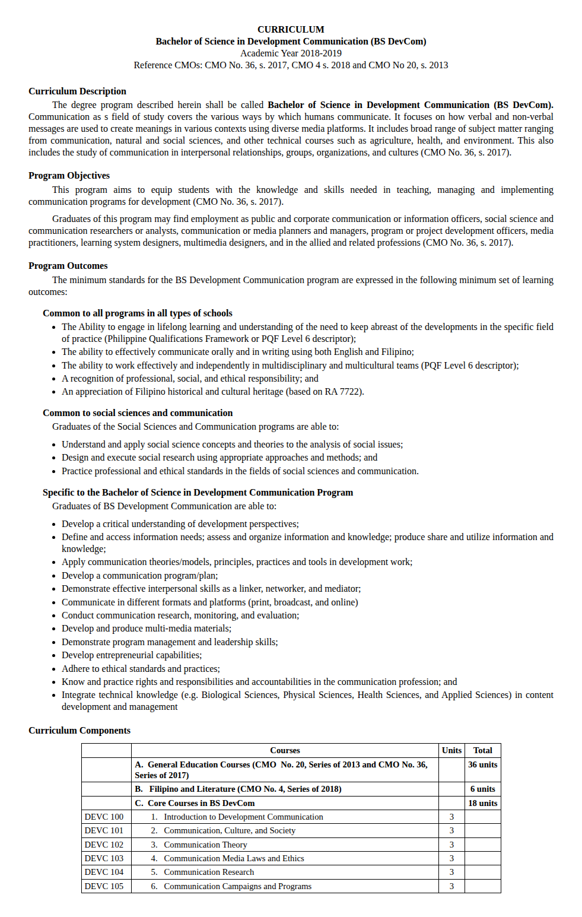CURRICULUM
Bachelor of Science in Development Communication (BS DevCom)
Academic Year 2018-2019
Reference CMOs: CMO No. 36, s. 2017, CMO 4 s. 2018 and CMO No 20, s. 2013
Curriculum Description
The degree program described herein shall be called Bachelor of Science in Development Communication (BS DevCom). Communication as s field of study covers the various ways by which humans communicate. It focuses on how verbal and non-verbal messages are used to create meanings in various contexts using diverse media platforms. It includes broad range of subject matter ranging from communication, natural and social sciences, and other technical courses such as agriculture, health, and environment. This also includes the study of communication in interpersonal relationships, groups, organizations, and cultures (CMO No. 36, s. 2017).
Program Objectives
This program aims to equip students with the knowledge and skills needed in teaching, managing and implementing communication programs for development (CMO No. 36, s. 2017).
Graduates of this program may find employment as public and corporate communication or information officers, social science and communication researchers or analysts, communication or media planners and managers, program or project development officers, media practitioners, learning system designers, multimedia designers, and in the allied and related professions (CMO No. 36, s. 2017).
Program Outcomes
The minimum standards for the BS Development Communication program are expressed in the following minimum set of learning outcomes:
Common to all programs in all types of schools
The Ability to engage in lifelong learning and understanding of the need to keep abreast of the developments in the specific field of practice (Philippine Qualifications Framework or PQF Level 6 descriptor);
The ability to effectively communicate orally and in writing using both English and Filipino;
The ability to work effectively and independently in multidisciplinary and multicultural teams (PQF Level 6 descriptor);
A recognition of professional, social, and ethical responsibility; and
An appreciation of Filipino historical and cultural heritage (based on RA 7722).
Common to social sciences and communication
Graduates of the Social Sciences and Communication programs are able to:
Understand and apply social science concepts and theories to the analysis of social issues;
Design and execute social research using appropriate approaches and methods; and
Practice professional and ethical standards in the fields of social sciences and communication.
Specific to the Bachelor of Science in Development Communication Program
Graduates of BS Development Communication are able to:
Develop a critical understanding of development perspectives;
Define and access information needs; assess and organize information and knowledge; produce share and utilize information and knowledge;
Apply communication theories/models, principles, practices and tools in development work;
Develop a communication program/plan;
Demonstrate effective interpersonal skills as a linker, networker, and mediator;
Communicate in different formats and platforms (print, broadcast, and online)
Conduct communication research, monitoring, and evaluation;
Develop and produce multi-media materials;
Demonstrate program management and leadership skills;
Develop entrepreneurial capabilities;
Adhere to ethical standards and practices;
Know and practice rights and responsibilities and accountabilities in the communication profession; and
Integrate technical knowledge (e.g. Biological Sciences, Physical Sciences, Health Sciences, and Applied Sciences) in content development and management
Curriculum Components
| | Courses | Units | Total |
| --- | --- | --- | --- |
| | A. General Education Courses (CMO No. 20, Series of 2013 and CMO No. 36, Series of 2017) | | 36 units |
| | B. Filipino and Literature (CMO No. 4, Series of 2018) | | 6 units |
| | C. Core Courses in BS DevCom | | 18 units |
| DEVC 100 | 1. Introduction to Development Communication | 3 | |
| DEVC 101 | 2. Communication, Culture, and Society | 3 | |
| DEVC 102 | 3. Communication Theory | 3 | |
| DEVC 103 | 4. Communication Media Laws and Ethics | 3 | |
| DEVC 104 | 5. Communication Research | 3 | |
| DEVC 105 | 6. Communication Campaigns and Programs | 3 | |